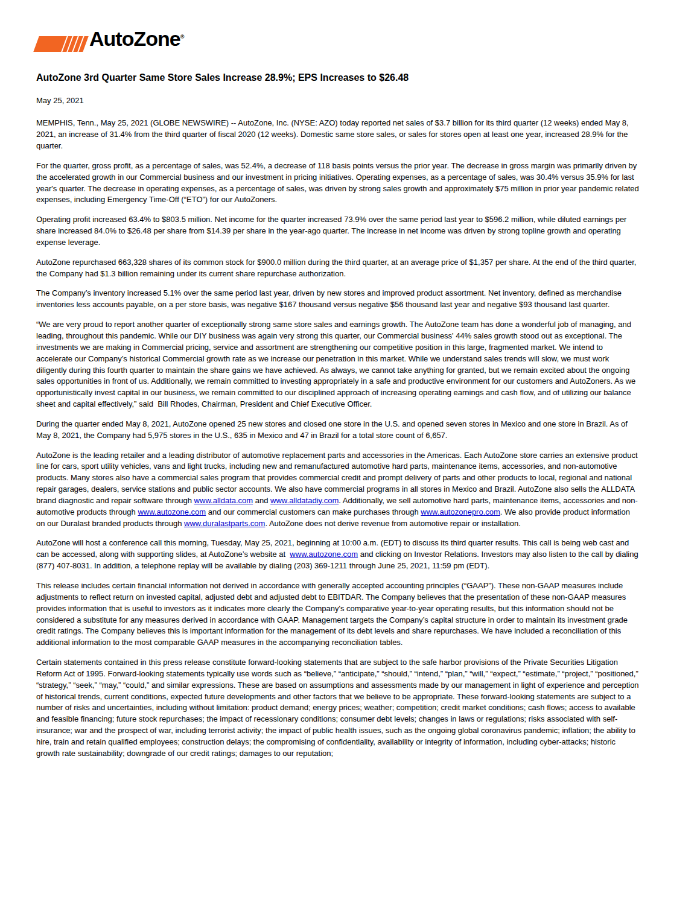AutoZone®
AutoZone 3rd Quarter Same Store Sales Increase 28.9%; EPS Increases to $26.48
May 25, 2021
MEMPHIS, Tenn., May 25, 2021 (GLOBE NEWSWIRE) -- AutoZone, Inc. (NYSE: AZO) today reported net sales of $3.7 billion for its third quarter (12 weeks) ended May 8, 2021, an increase of 31.4% from the third quarter of fiscal 2020 (12 weeks). Domestic same store sales, or sales for stores open at least one year, increased 28.9% for the quarter.
For the quarter, gross profit, as a percentage of sales, was 52.4%, a decrease of 118 basis points versus the prior year. The decrease in gross margin was primarily driven by the accelerated growth in our Commercial business and our investment in pricing initiatives. Operating expenses, as a percentage of sales, was 30.4% versus 35.9% for last year's quarter. The decrease in operating expenses, as a percentage of sales, was driven by strong sales growth and approximately $75 million in prior year pandemic related expenses, including Emergency Time-Off (“ETO”) for our AutoZoners.
Operating profit increased 63.4% to $803.5 million. Net income for the quarter increased 73.9% over the same period last year to $596.2 million, while diluted earnings per share increased 84.0% to $26.48 per share from $14.39 per share in the year-ago quarter. The increase in net income was driven by strong topline growth and operating expense leverage.
AutoZone repurchased 663,328 shares of its common stock for $900.0 million during the third quarter, at an average price of $1,357 per share. At the end of the third quarter, the Company had $1.3 billion remaining under its current share repurchase authorization.
The Company’s inventory increased 5.1% over the same period last year, driven by new stores and improved product assortment. Net inventory, defined as merchandise inventories less accounts payable, on a per store basis, was negative $167 thousand versus negative $56 thousand last year and negative $93 thousand last quarter.
“We are very proud to report another quarter of exceptionally strong same store sales and earnings growth. The AutoZone team has done a wonderful job of managing, and leading, throughout this pandemic. While our DIY business was again very strong this quarter, our Commercial business' 44% sales growth stood out as exceptional. The investments we are making in Commercial pricing, service and assortment are strengthening our competitive position in this large, fragmented market. We intend to accelerate our Company’s historical Commercial growth rate as we increase our penetration in this market. While we understand sales trends will slow, we must work diligently during this fourth quarter to maintain the share gains we have achieved. As always, we cannot take anything for granted, but we remain excited about the ongoing sales opportunities in front of us. Additionally, we remain committed to investing appropriately in a safe and productive environment for our customers and AutoZoners. As we opportunistically invest capital in our business, we remain committed to our disciplined approach of increasing operating earnings and cash flow, and of utilizing our balance sheet and capital effectively,” said Bill Rhodes, Chairman, President and Chief Executive Officer.
During the quarter ended May 8, 2021, AutoZone opened 25 new stores and closed one store in the U.S. and opened seven stores in Mexico and one store in Brazil. As of May 8, 2021, the Company had 5,975 stores in the U.S., 635 in Mexico and 47 in Brazil for a total store count of 6,657.
AutoZone is the leading retailer and a leading distributor of automotive replacement parts and accessories in the Americas. Each AutoZone store carries an extensive product line for cars, sport utility vehicles, vans and light trucks, including new and remanufactured automotive hard parts, maintenance items, accessories, and non-automotive products. Many stores also have a commercial sales program that provides commercial credit and prompt delivery of parts and other products to local, regional and national repair garages, dealers, service stations and public sector accounts. We also have commercial programs in all stores in Mexico and Brazil. AutoZone also sells the ALLDATA brand diagnostic and repair software through www.alldata.com and www.alldatadiy.com. Additionally, we sell automotive hard parts, maintenance items, accessories and non-automotive products through www.autozone.com and our commercial customers can make purchases through www.autozonepro.com. We also provide product information on our Duralast branded products through www.duralastparts.com. AutoZone does not derive revenue from automotive repair or installation.
AutoZone will host a conference call this morning, Tuesday, May 25, 2021, beginning at 10:00 a.m. (EDT) to discuss its third quarter results. This call is being web cast and can be accessed, along with supporting slides, at AutoZone’s website at www.autozone.com and clicking on Investor Relations. Investors may also listen to the call by dialing (877) 407-8031. In addition, a telephone replay will be available by dialing (203) 369-1211 through June 25, 2021, 11:59 pm (EDT).
This release includes certain financial information not derived in accordance with generally accepted accounting principles (“GAAP”). These non-GAAP measures include adjustments to reflect return on invested capital, adjusted debt and adjusted debt to EBITDAR. The Company believes that the presentation of these non-GAAP measures provides information that is useful to investors as it indicates more clearly the Company's comparative year-to-year operating results, but this information should not be considered a substitute for any measures derived in accordance with GAAP. Management targets the Company’s capital structure in order to maintain its investment grade credit ratings. The Company believes this is important information for the management of its debt levels and share repurchases. We have included a reconciliation of this additional information to the most comparable GAAP measures in the accompanying reconciliation tables.
Certain statements contained in this press release constitute forward-looking statements that are subject to the safe harbor provisions of the Private Securities Litigation Reform Act of 1995. Forward-looking statements typically use words such as “believe,” “anticipate,” “should,” “intend,” “plan,” “will,” “expect,” “estimate,” “project,” “positioned,” “strategy,” “seek,” “may,” “could,” and similar expressions. These are based on assumptions and assessments made by our management in light of experience and perception of historical trends, current conditions, expected future developments and other factors that we believe to be appropriate. These forward-looking statements are subject to a number of risks and uncertainties, including without limitation: product demand; energy prices; weather; competition; credit market conditions; cash flows; access to available and feasible financing; future stock repurchases; the impact of recessionary conditions; consumer debt levels; changes in laws or regulations; risks associated with self-insurance; war and the prospect of war, including terrorist activity; the impact of public health issues, such as the ongoing global coronavirus pandemic; inflation; the ability to hire, train and retain qualified employees; construction delays; the compromising of confidentiality, availability or integrity of information, including cyber-attacks; historic growth rate sustainability; downgrade of our credit ratings; damages to our reputation;